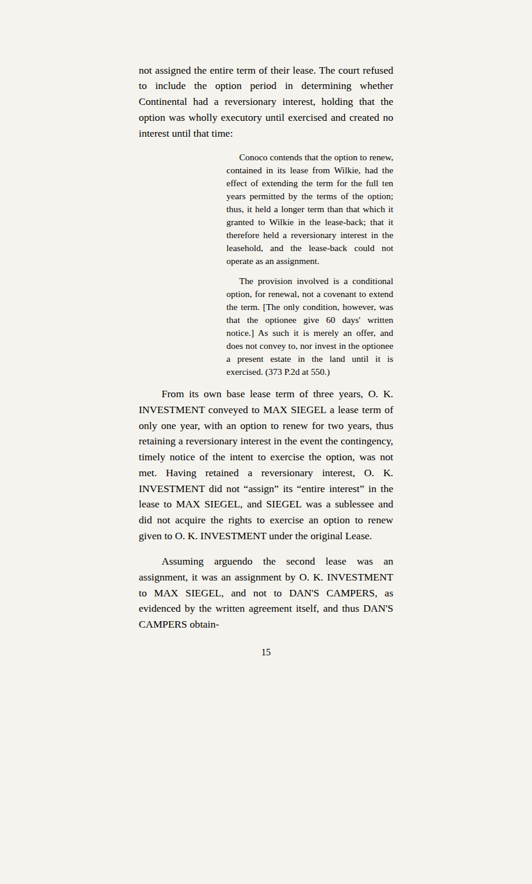not assigned the entire term of their lease. The court refused to include the option period in determining whether Continental had a reversionary interest, holding that the option was wholly executory until exercised and created no interest until that time:
Conoco contends that the option to renew, contained in its lease from Wilkie, had the effect of extending the term for the full ten years permitted by the terms of the option; thus, it held a longer term than that which it granted to Wilkie in the lease-back; that it therefore held a reversionary interest in the leasehold, and the lease-back could not operate as an assignment.
The provision involved is a conditional option, for renewal, not a covenant to extend the term. [The only condition, however, was that the optionee give 60 days' written notice.] As such it is merely an offer, and does not convey to, nor invest in the optionee a present estate in the land until it is exercised. (373 P.2d at 550.)
From its own base lease term of three years, O. K. INVESTMENT conveyed to MAX SIEGEL a lease term of only one year, with an option to renew for two years, thus retaining a reversionary interest in the event the contingency, timely notice of the intent to exercise the option, was not met. Having retained a reversionary interest, O. K. INVESTMENT did not “assign” its “entire interest” in the lease to MAX SIEGEL, and SIEGEL was a sublessee and did not acquire the rights to exercise an option to renew given to O. K. INVESTMENT under the original Lease.
Assuming arguendo the second lease was an assignment, it was an assignment by O. K. INVESTMENT to MAX SIEGEL, and not to DAN'S CAMPERS, as evidenced by the written agreement itself, and thus DAN'S CAMPERS obtain-
15